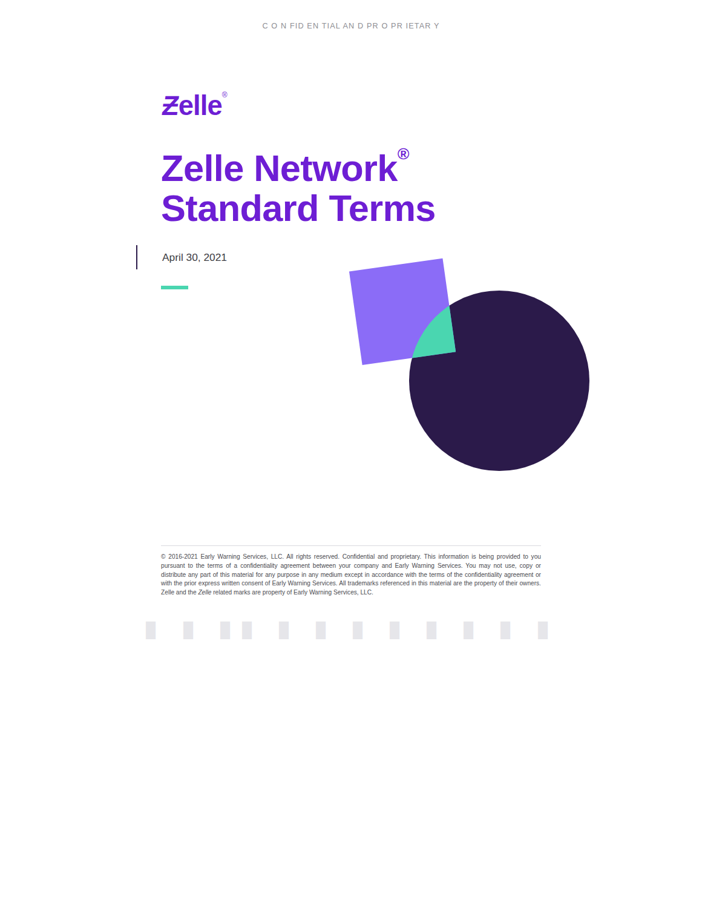C O N FID EN TIAL AN D PR O PR IETAR Y
Ƶelle®
Zelle Network®
Standard Terms
April 30, 2021
© 2016-2021 Early Warning Services, LLC. All rights reserved. Confidential and proprietary. This information is being provided to you pursuant to the terms of a confidentiality agreement between your company and Early Warning Services. You may not use, copy or distribute any part of this material for any purpose in any medium except in accordance with the terms of the confidentiality agreement or with the prior express written consent of Early Warning Services. All trademarks referenced in this material are the property of their owners. Zelle and the Zelle related marks are property of Early Warning Services, LLC.
▮ ▮ ▮▮ ▮ ▮ ▮ ▮ ▮ ▮ ▮ ▮